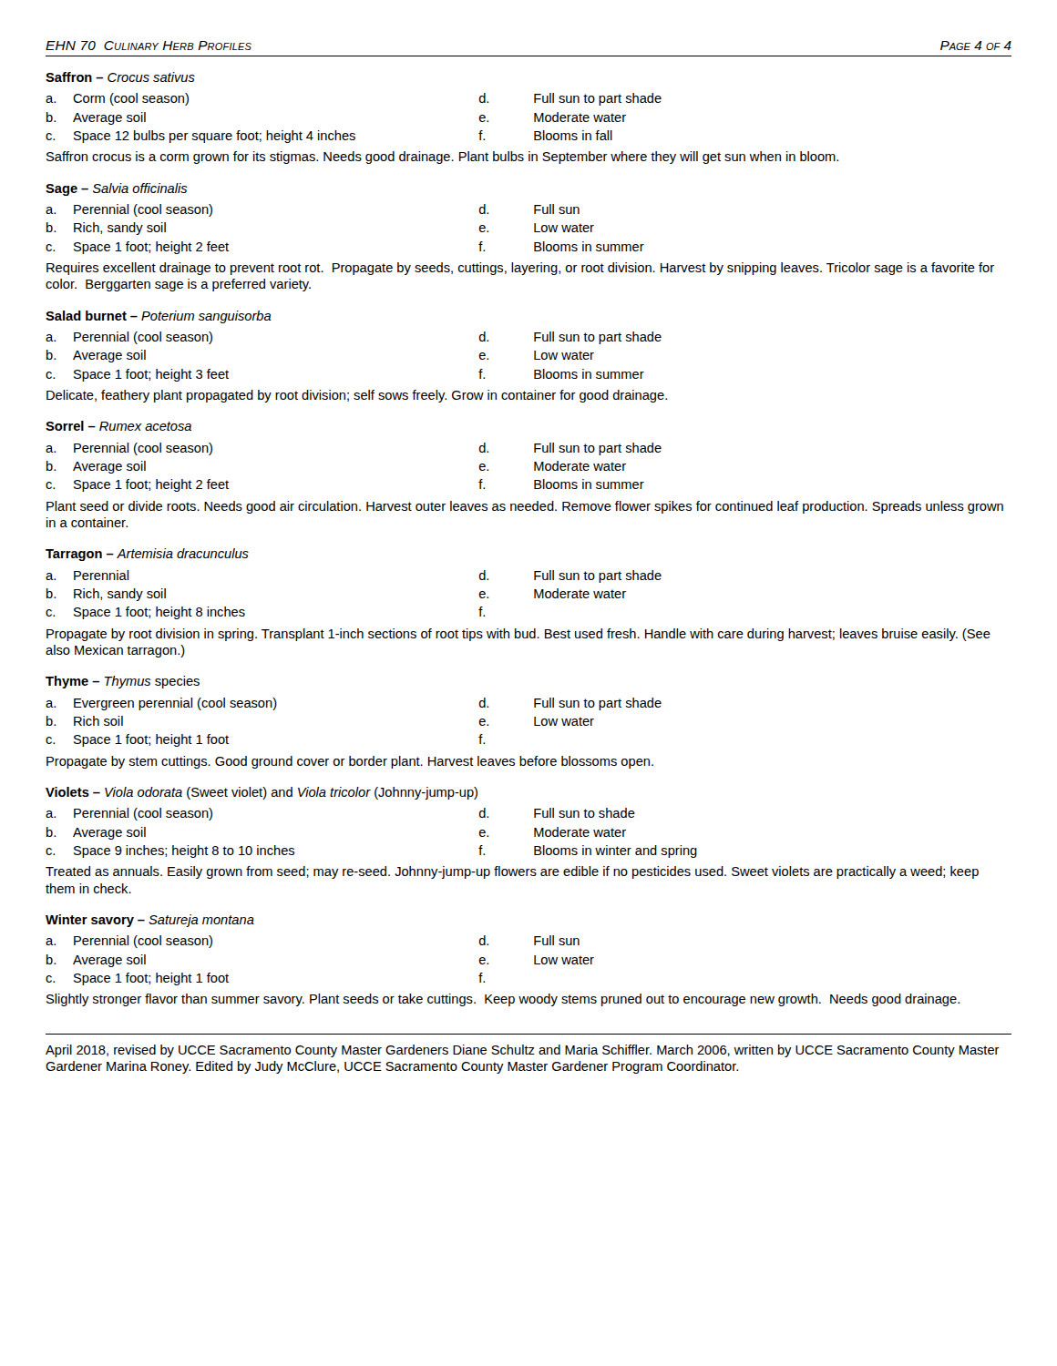EHN 70 Culinary Herb Profiles Page 4 of 4
Saffron – Crocus sativus
| a. | Corm (cool season) | d. | Full sun to part shade |
| b. | Average soil | e. | Moderate water |
| c. | Space 12 bulbs per square foot; height 4 inches | f. | Blooms in fall |
Saffron crocus is a corm grown for its stigmas. Needs good drainage. Plant bulbs in September where they will get sun when in bloom.
Sage – Salvia officinalis
| a. | Perennial (cool season) | d. | Full sun |
| b. | Rich, sandy soil | e. | Low water |
| c. | Space 1 foot; height 2 feet | f. | Blooms in summer |
Requires excellent drainage to prevent root rot. Propagate by seeds, cuttings, layering, or root division. Harvest by snipping leaves. Tricolor sage is a favorite for color. Berggarten sage is a preferred variety.
Salad burnet – Poterium sanguisorba
| a. | Perennial (cool season) | d. | Full sun to part shade |
| b. | Average soil | e. | Low water |
| c. | Space 1 foot; height 3 feet | f. | Blooms in summer |
Delicate, feathery plant propagated by root division; self sows freely. Grow in container for good drainage.
Sorrel – Rumex acetosa
| a. | Perennial (cool season) | d. | Full sun to part shade |
| b. | Average soil | e. | Moderate water |
| c. | Space 1 foot; height 2 feet | f. | Blooms in summer |
Plant seed or divide roots. Needs good air circulation. Harvest outer leaves as needed. Remove flower spikes for continued leaf production. Spreads unless grown in a container.
Tarragon – Artemisia dracunculus
| a. | Perennial | d. | Full sun to part shade |
| b. | Rich, sandy soil | e. | Moderate water |
| c. | Space 1 foot; height 8 inches | f. | |
Propagate by root division in spring. Transplant 1-inch sections of root tips with bud. Best used fresh. Handle with care during harvest; leaves bruise easily. (See also Mexican tarragon.)
Thyme – Thymus species
| a. | Evergreen perennial (cool season) | d. | Full sun to part shade |
| b. | Rich soil | e. | Low water |
| c. | Space 1 foot; height 1 foot | f. | |
Propagate by stem cuttings. Good ground cover or border plant. Harvest leaves before blossoms open.
Violets – Viola odorata (Sweet violet) and Viola tricolor (Johnny-jump-up)
| a. | Perennial (cool season) | d. | Full sun to shade |
| b. | Average soil | e. | Moderate water |
| c. | Space 9 inches; height 8 to 10 inches | f. | Blooms in winter and spring |
Treated as annuals. Easily grown from seed; may re-seed. Johnny-jump-up flowers are edible if no pesticides used. Sweet violets are practically a weed; keep them in check.
Winter savory – Satureja montana
| a. | Perennial (cool season) | d. | Full sun |
| b. | Average soil | e. | Low water |
| c. | Space 1 foot; height 1 foot | f. | |
Slightly stronger flavor than summer savory. Plant seeds or take cuttings. Keep woody stems pruned out to encourage new growth. Needs good drainage.
April 2018, revised by UCCE Sacramento County Master Gardeners Diane Schultz and Maria Schiffler. March 2006, written by UCCE Sacramento County Master Gardener Marina Roney. Edited by Judy McClure, UCCE Sacramento County Master Gardener Program Coordinator.